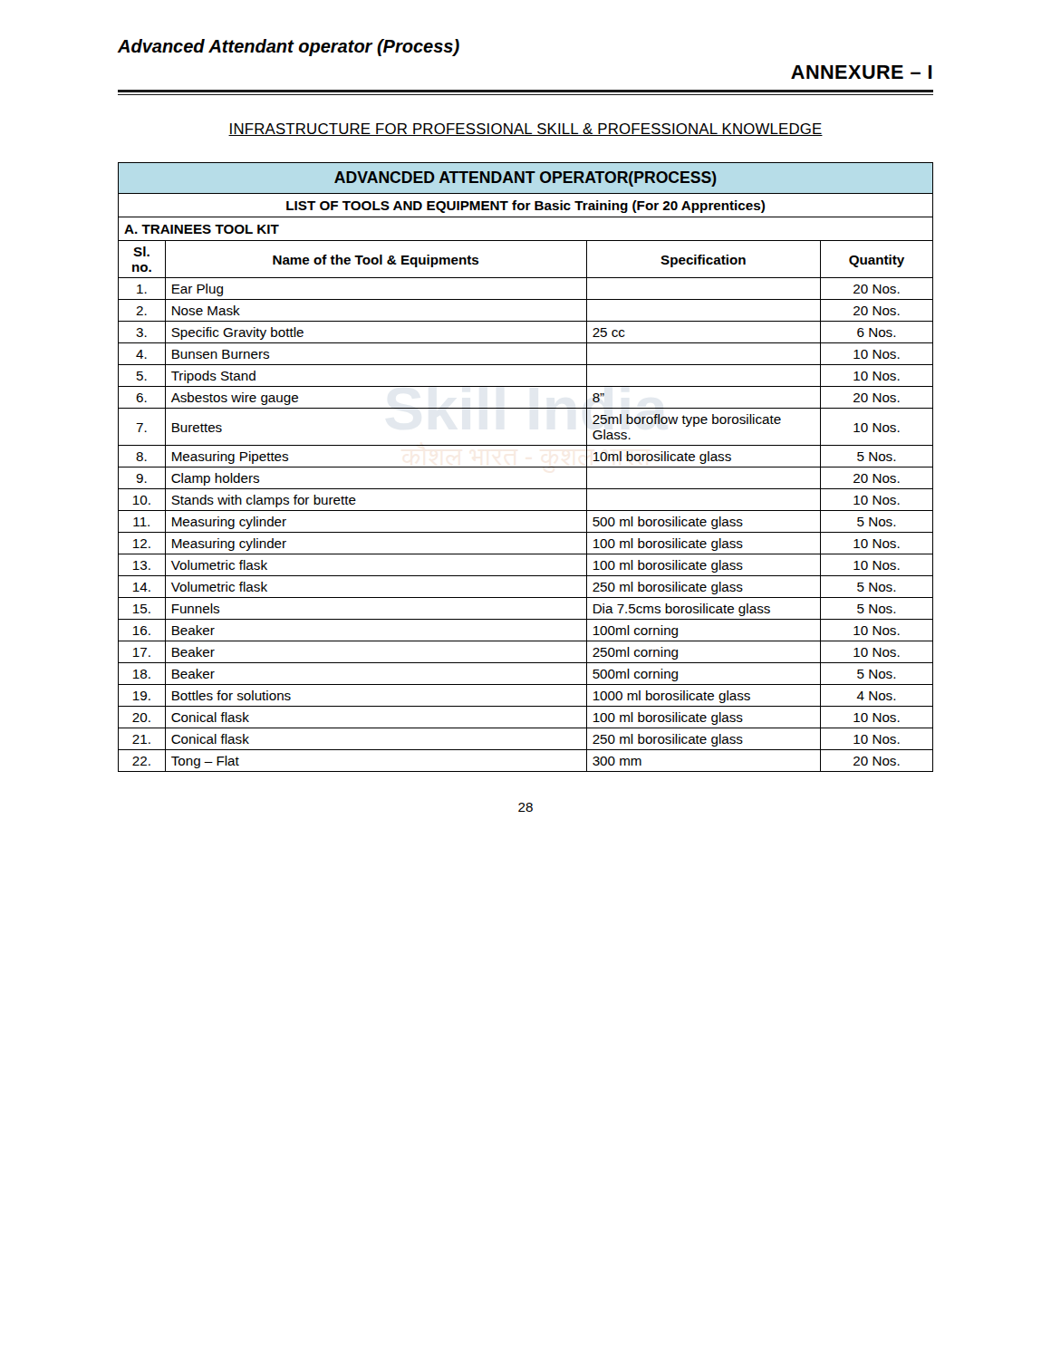Skill India
कौशल भारत - कुशल भारत
Advanced Attendant operator (Process)
ANNEXURE – I
INFRASTRUCTURE FOR PROFESSIONAL SKILL & PROFESSIONAL KNOWLEDGE
| ADVANCDED ATTENDANT OPERATOR(PROCESS) |
| LIST OF TOOLS AND EQUIPMENT for Basic Training (For 20 Apprentices) |
| A. TRAINEES TOOL KIT |
| Sl. no. | Name of the Tool & Equipments | Specification | Quantity |
| 1. | Ear Plug | | 20 Nos. |
| 2. | Nose Mask | | 20 Nos. |
| 3. | Specific Gravity bottle | 25 cc | 6 Nos. |
| 4. | Bunsen Burners | | 10 Nos. |
| 5. | Tripods Stand | | 10 Nos. |
| 6. | Asbestos wire gauge | 8” | 20 Nos. |
| 7. | Burettes | 25ml boroflow type borosilicate Glass. | 10 Nos. |
| 8. | Measuring Pipettes | 10ml borosilicate glass | 5 Nos. |
| 9. | Clamp holders | | 20 Nos. |
| 10. | Stands with clamps for burette | | 10 Nos. |
| 11. | Measuring cylinder | 500 ml borosilicate glass | 5 Nos. |
| 12. | Measuring cylinder | 100 ml borosilicate glass | 10 Nos. |
| 13. | Volumetric flask | 100 ml borosilicate glass | 10 Nos. |
| 14. | Volumetric flask | 250 ml borosilicate glass | 5 Nos. |
| 15. | Funnels | Dia 7.5cms borosilicate glass | 5 Nos. |
| 16. | Beaker | 100ml corning | 10 Nos. |
| 17. | Beaker | 250ml corning | 10 Nos. |
| 18. | Beaker | 500ml corning | 5 Nos. |
| 19. | Bottles for solutions | 1000 ml borosilicate glass | 4 Nos. |
| 20. | Conical flask | 100 ml borosilicate glass | 10 Nos. |
| 21. | Conical flask | 250 ml borosilicate glass | 10 Nos. |
| 22. | Tong – Flat | 300 mm | 20 Nos. |
28